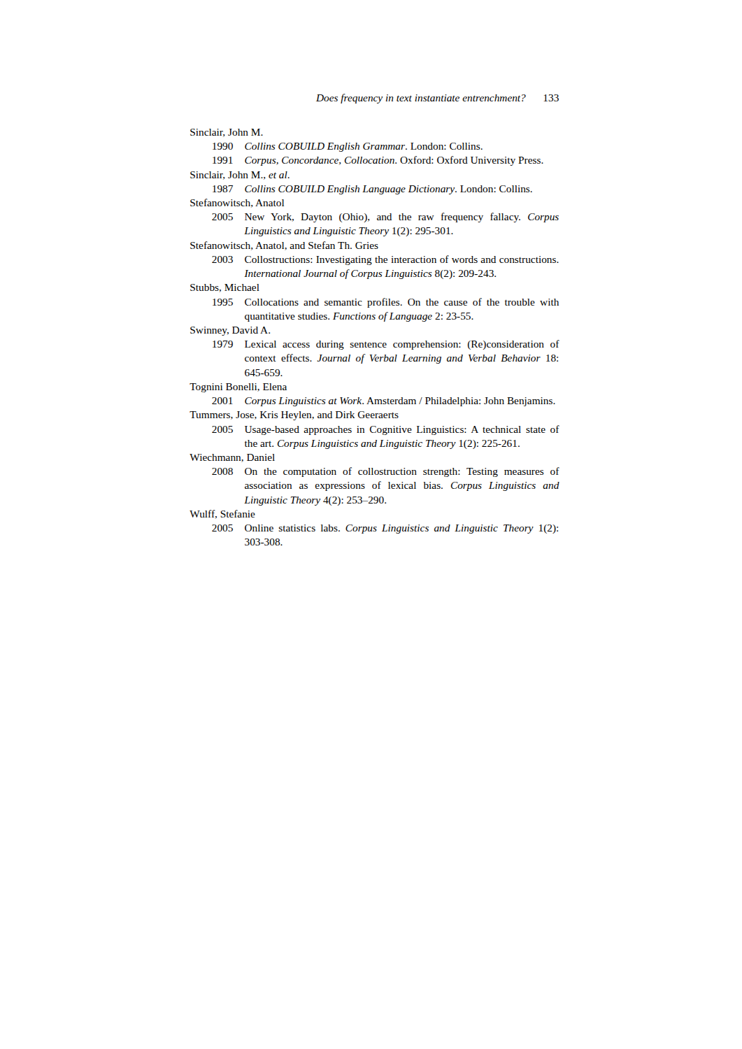Does frequency in text instantiate entrenchment?133
Sinclair, John M.
1990
Collins COBUILD English Grammar. London: Collins.
1991
Corpus, Concordance, Collocation. Oxford: Oxford University Press.
Sinclair, John M., et al.
1987
Collins COBUILD English Language Dictionary. London: Collins.
Stefanowitsch, Anatol
2005
New York, Dayton (Ohio), and the raw frequency fallacy. Corpus Linguistics and Linguistic Theory 1(2): 295-301.
Stefanowitsch, Anatol, and Stefan Th. Gries
2003
Collostructions: Investigating the interaction of words and construc­tions. International Journal of Corpus Linguistics 8(2): 209-243.
Stubbs, Michael
1995
Collocations and semantic profiles. On the cause of the trouble with quantitative studies. Functions of Language 2: 23-55.
Swinney, David A.
1979
Lexical access during sentence comprehension: (Re)consideration of context effects. Journal of Verbal Learning and Verbal Behavior 18: 645-659.
Tognini Bonelli, Elena
2001
Corpus Linguistics at Work. Amsterdam / Philadelphia: John Ben­jamins.
Tummers, Jose, Kris Heylen, and Dirk Geeraerts
2005
Usage-based approaches in Cognitive Linguistics: A technical state of the art. Corpus Linguistics and Linguistic Theory 1(2): 225-261.
Wiechmann, Daniel
2008
On the computation of collostruction strength: Testing measures of association as expressions of lexical bias. Corpus Linguistics and Linguistic Theory 4(2): 253–290.
Wulff, Stefanie
2005
Online statistics labs. Corpus Linguistics and Linguistic Theory 1(2): 303-308.